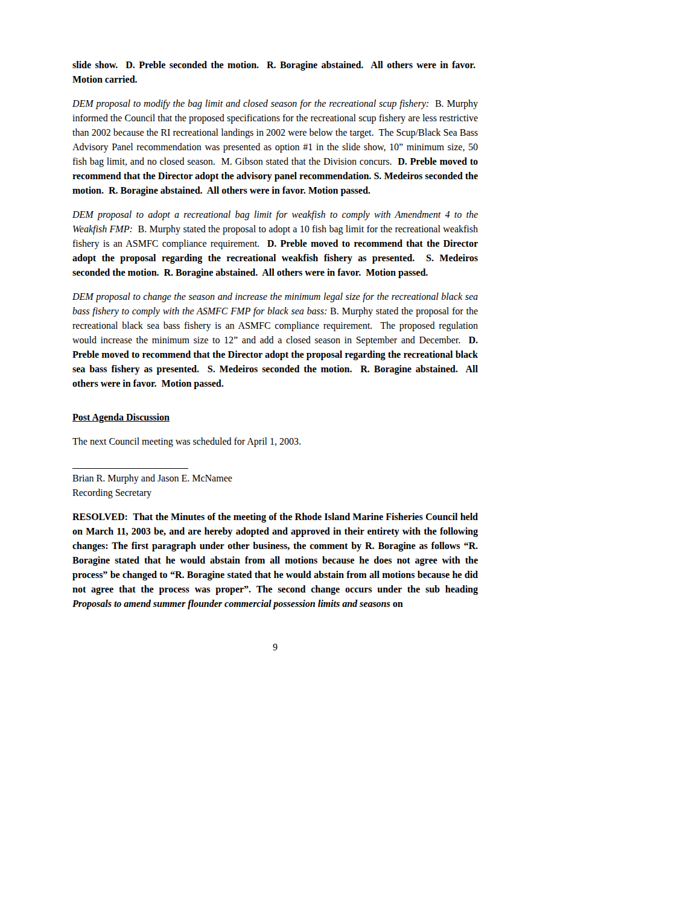slide show. D. Preble seconded the motion. R. Boragine abstained. All others were in favor. Motion carried.
DEM proposal to modify the bag limit and closed season for the recreational scup fishery: B. Murphy informed the Council that the proposed specifications for the recreational scup fishery are less restrictive than 2002 because the RI recreational landings in 2002 were below the target. The Scup/Black Sea Bass Advisory Panel recommendation was presented as option #1 in the slide show, 10” minimum size, 50 fish bag limit, and no closed season. M. Gibson stated that the Division concurs. D. Preble moved to recommend that the Director adopt the advisory panel recommendation. S. Medeiros seconded the motion. R. Boragine abstained. All others were in favor. Motion passed.
DEM proposal to adopt a recreational bag limit for weakfish to comply with Amendment 4 to the Weakfish FMP: B. Murphy stated the proposal to adopt a 10 fish bag limit for the recreational weakfish fishery is an ASMFC compliance requirement. D. Preble moved to recommend that the Director adopt the proposal regarding the recreational weakfish fishery as presented. S. Medeiros seconded the motion. R. Boragine abstained. All others were in favor. Motion passed.
DEM proposal to change the season and increase the minimum legal size for the recreational black sea bass fishery to comply with the ASMFC FMP for black sea bass: B. Murphy stated the proposal for the recreational black sea bass fishery is an ASMFC compliance requirement. The proposed regulation would increase the minimum size to 12” and add a closed season in September and December. D. Preble moved to recommend that the Director adopt the proposal regarding the recreational black sea bass fishery as presented. S. Medeiros seconded the motion. R. Boragine abstained. All others were in favor. Motion passed.
Post Agenda Discussion
The next Council meeting was scheduled for April 1, 2003.
Brian R. Murphy and Jason E. McNamee
Recording Secretary
RESOLVED: That the Minutes of the meeting of the Rhode Island Marine Fisheries Council held on March 11, 2003 be, and are hereby adopted and approved in their entirety with the following changes: The first paragraph under other business, the comment by R. Boragine as follows “R. Boragine stated that he would abstain from all motions because he does not agree with the process” be changed to “R. Boragine stated that he would abstain from all motions because he did not agree that the process was proper”. The second change occurs under the sub heading Proposals to amend summer flounder commercial possession limits and seasons on
9